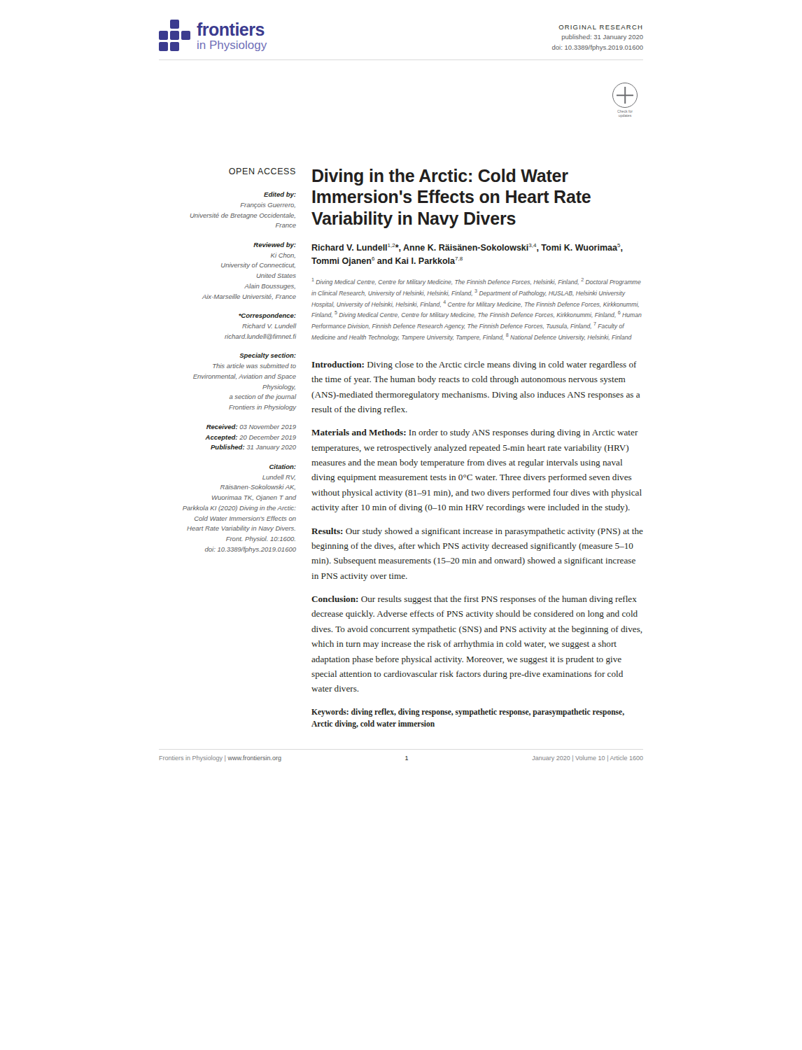frontiers in Physiology
ORIGINAL RESEARCH
published: 31 January 2020
doi: 10.3389/fphys.2019.01600
Check for
updates
OPEN ACCESS
Edited by:
François Guerrero,
Université de Bretagne Occidentale,
France
Reviewed by:
Ki Chon,
University of Connecticut,
United States
Alain Boussuges,
Aix-Marseille Université, France
*Correspondence:
Richard V. Lundell
richard.lundell@fimnet.fi
Specialty section:
This article was submitted to
Environmental, Aviation and Space
Physiology,
a section of the journal
Frontiers in Physiology
Received: 03 November 2019
Accepted: 20 December 2019
Published: 31 January 2020
Citation:
Lundell RV,
Räisänen-Sokolowski AK,
Wuorimaa TK, Ojanen T and
Parkkola KI (2020) Diving in the Arctic:
Cold Water Immersion's Effects on
Heart Rate Variability in Navy Divers.
Front. Physiol. 10:1600.
doi: 10.3389/fphys.2019.01600
Diving in the Arctic: Cold Water Immersion's Effects on Heart Rate Variability in Navy Divers
Richard V. Lundell1,2*, Anne K. Räisänen-Sokolowski3,4, Tomi K. Wuorimaa5, Tommi Ojanen6 and Kai I. Parkkola7,8
1 Diving Medical Centre, Centre for Military Medicine, The Finnish Defence Forces, Helsinki, Finland, 2 Doctoral Programme in Clinical Research, University of Helsinki, Helsinki, Finland, 3 Department of Pathology, HUSLAB, Helsinki University Hospital, University of Helsinki, Helsinki, Finland, 4 Centre for Military Medicine, The Finnish Defence Forces, Kirkkonummi, Finland, 5 Diving Medical Centre, Centre for Military Medicine, The Finnish Defence Forces, Kirkkonummi, Finland, 6 Human Performance Division, Finnish Defence Research Agency, The Finnish Defence Forces, Tuusula, Finland, 7 Faculty of Medicine and Health Technology, Tampere University, Tampere, Finland, 8 National Defence University, Helsinki, Finland
Introduction: Diving close to the Arctic circle means diving in cold water regardless of the time of year. The human body reacts to cold through autonomous nervous system (ANS)-mediated thermoregulatory mechanisms. Diving also induces ANS responses as a result of the diving reflex.
Materials and Methods: In order to study ANS responses during diving in Arctic water temperatures, we retrospectively analyzed repeated 5-min heart rate variability (HRV) measures and the mean body temperature from dives at regular intervals using naval diving equipment measurement tests in 0°C water. Three divers performed seven dives without physical activity (81–91 min), and two divers performed four dives with physical activity after 10 min of diving (0–10 min HRV recordings were included in the study).
Results: Our study showed a significant increase in parasympathetic activity (PNS) at the beginning of the dives, after which PNS activity decreased significantly (measure 5–10 min). Subsequent measurements (15–20 min and onward) showed a significant increase in PNS activity over time.
Conclusion: Our results suggest that the first PNS responses of the human diving reflex decrease quickly. Adverse effects of PNS activity should be considered on long and cold dives. To avoid concurrent sympathetic (SNS) and PNS activity at the beginning of dives, which in turn may increase the risk of arrhythmia in cold water, we suggest a short adaptation phase before physical activity. Moreover, we suggest it is prudent to give special attention to cardiovascular risk factors during pre-dive examinations for cold water divers.
Keywords: diving reflex, diving response, sympathetic response, parasympathetic response, Arctic diving, cold water immersion
Frontiers in Physiology | www.frontiersin.org
1
January 2020 | Volume 10 | Article 1600